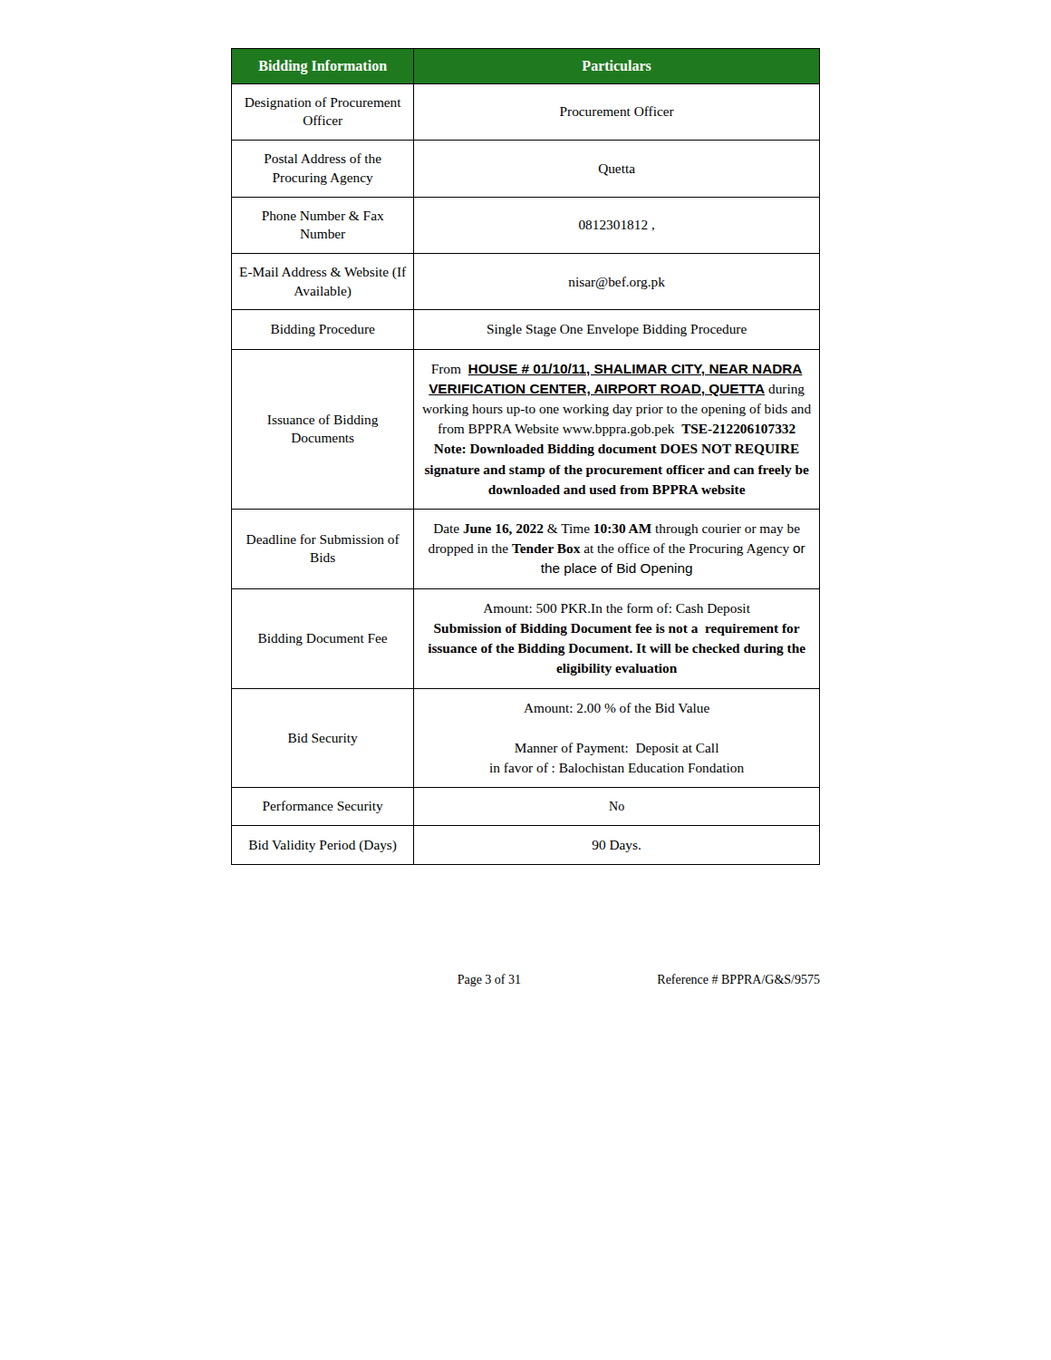| Bidding Information | Particulars |
| --- | --- |
| Designation of Procurement Officer | Procurement Officer |
| Postal Address of the Procuring Agency | Quetta |
| Phone Number & Fax Number | 0812301812 , |
| E-Mail Address & Website (If Available) | nisar@bef.org.pk |
| Bidding Procedure | Single Stage One Envelope Bidding Procedure |
| Issuance of Bidding Documents | From HOUSE # 01/10/11, SHALIMAR CITY, NEAR NADRA VERIFICATION CENTER, AIRPORT ROAD, QUETTA during working hours up-to one working day prior to the opening of bids and from BPPRA Website www.bppra.gob.pek TSE-212206107332 Note: Downloaded Bidding document DOES NOT REQUIRE signature and stamp of the procurement officer and can freely be downloaded and used from BPPRA website |
| Deadline for Submission of Bids | Date June 16, 2022 & Time 10:30 AM through courier or may be dropped in the Tender Box at the office of the Procuring Agency or the place of Bid Opening |
| Bidding Document Fee | Amount: 500 PKR.In the form of: Cash Deposit Submission of Bidding Document fee is not a requirement for issuance of the Bidding Document. It will be checked during the eligibility evaluation |
| Bid Security | Amount: 2.00 % of the Bid Value Manner of Payment: Deposit at Call in favor of : Balochistan Education Fondation |
| Performance Security | No |
| Bid Validity Period (Days) | 90 Days. |
Page 3 of 31
Reference # BPPRA/G&S/9575